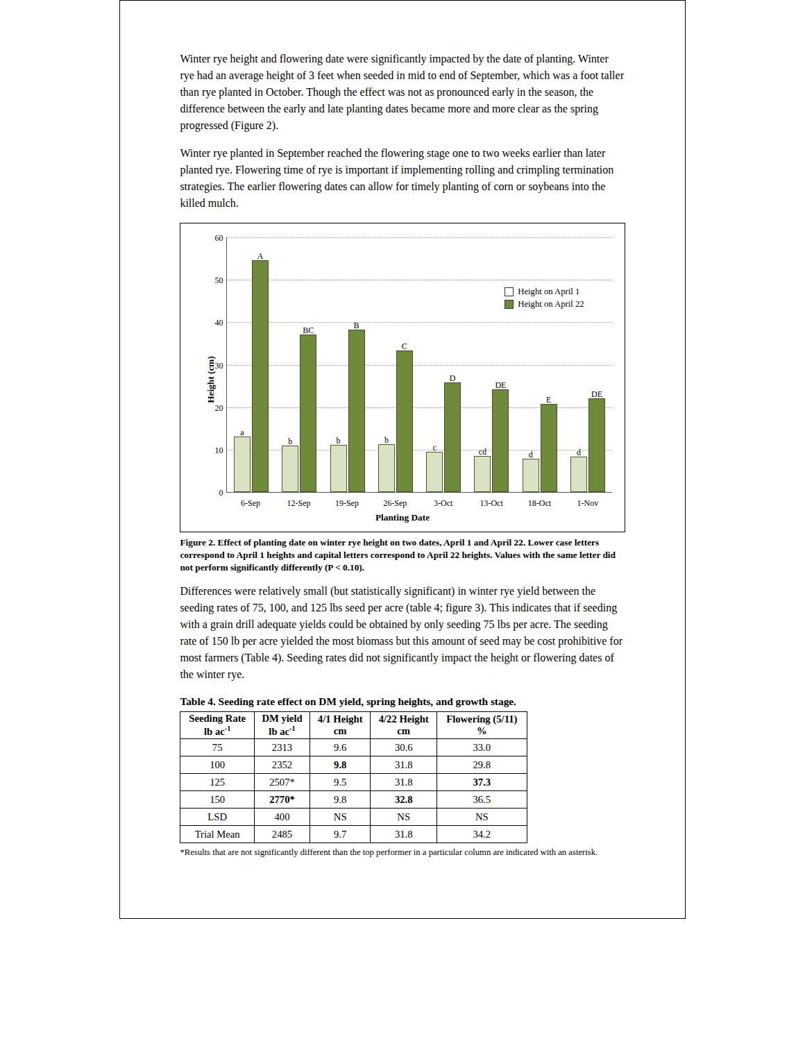Winter rye height and flowering date were significantly impacted by the date of planting. Winter rye had an average height of 3 feet when seeded in mid to end of September, which was a foot taller than rye planted in October. Though the effect was not as pronounced early in the season, the difference between the early and late planting dates became more and more clear as the spring progressed (Figure 2).
Winter rye planted in September reached the flowering stage one to two weeks earlier than later planted rye. Flowering time of rye is important if implementing rolling and crimpling termination strategies. The earlier flowering dates can allow for timely planting of corn or soybeans into the killed mulch.
Height (cm)
60
50
40
30
20
10
0
Height on April 1
Height on April 22
a
A
b
BC
b
B
b
C
c
D
cd
DE
d
E
d
DE
6-Sep 12-Sep 19-Sep 26-Sep 3-Oct 13-Oct 18-Oct 1-Nov
Planting Date
Figure 2. Effect of planting date on winter rye height on two dates, April 1 and April 22. Lower case letters correspond to April 1 heights and capital letters correspond to April 22 heights. Values with the same letter did not perform significantly differently (P < 0.10).
Differences were relatively small (but statistically significant) in winter rye yield between the seeding rates of 75, 100, and 125 lbs seed per acre (table 4; figure 3). This indicates that if seeding with a grain drill adequate yields could be obtained by only seeding 75 lbs per acre. The seeding rate of 150 lb per acre yielded the most biomass but this amount of seed may be cost prohibitive for most farmers (Table 4). Seeding rates did not significantly impact the height or flowering dates of the winter rye.
Table 4. Seeding rate effect on DM yield, spring heights, and growth stage.
| Seeding Rate lb ac -1 | DM yield lb ac -1 | 4/1 Height cm | 4/22 Height cm | Flowering (5/11) % |
| --- | --- | --- | --- | --- |
| 75 | 2313 | 9.6 | 30.6 | 33.0 |
| 100 | 2352 | 9.8 | 31.8 | 29.8 |
| 125 | 2507* | 9.5 | 31.8 | 37.3 |
| 150 | 2770* | 9.8 | 32.8 | 36.5 |
| LSD | 400 | NS | NS | NS |
| Trial Mean | 2485 | 9.7 | 31.8 | 34.2 |
*Results that are not significantly different than the top performer in a particular column are indicated with an asterisk.